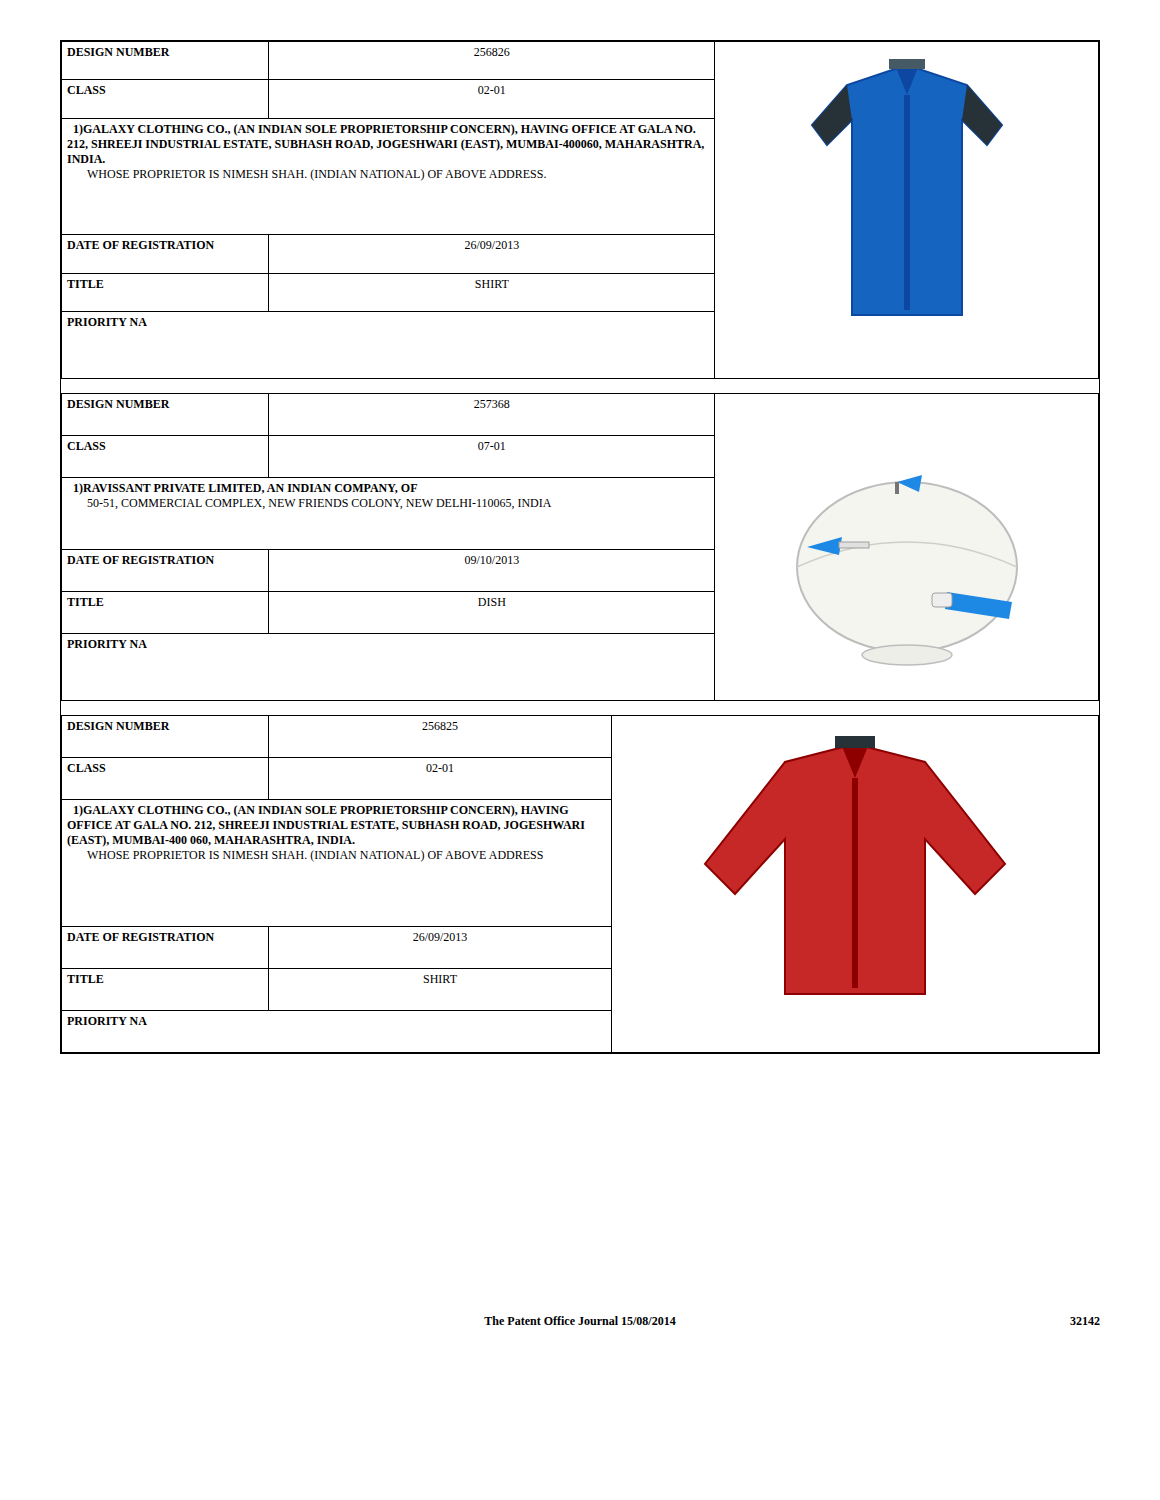| DESIGN NUMBER | 256826 | |
| CLASS | 02-01 |
| 1)GALAXY CLOTHING CO., (AN INDIAN SOLE PROPRIETORSHIP CONCERN), HAVING OFFICE AT GALA NO. 212, SHREEJI INDUSTRIAL ESTATE, SUBHASH ROAD, JOGESHWARI (EAST), MUMBAI-400060, MAHARASHTRA, INDIA. WHOSE PROPRIETOR IS NIMESH SHAH. (INDIAN NATIONAL) OF ABOVE ADDRESS. |
| DATE OF REGISTRATION | 26/09/2013 |
| TITLE | SHIRT |
| PRIORITY NA |
| DESIGN NUMBER | 257368 | |
| CLASS | 07-01 |
| 1)RAVISSANT PRIVATE LIMITED, AN INDIAN COMPANY, OF 50-51, COMMERCIAL COMPLEX, NEW FRIENDS COLONY, NEW DELHI-110065, INDIA |
| DATE OF REGISTRATION | 09/10/2013 |
| TITLE | DISH |
| PRIORITY NA |
| DESIGN NUMBER | 256825 | |
| CLASS | 02-01 |
| 1)GALAXY CLOTHING CO., (AN INDIAN SOLE PROPRIETORSHIP CONCERN), HAVING OFFICE AT GALA NO. 212, SHREEJI INDUSTRIAL ESTATE, SUBHASH ROAD, JOGESHWARI (EAST), MUMBAI-400 060, MAHARASHTRA, INDIA. WHOSE PROPRIETOR IS NIMESH SHAH. (INDIAN NATIONAL) OF ABOVE ADDRESS |
| DATE OF REGISTRATION | 26/09/2013 |
| TITLE | SHIRT |
| PRIORITY NA |
The Patent Office Journal 15/08/2014
32142